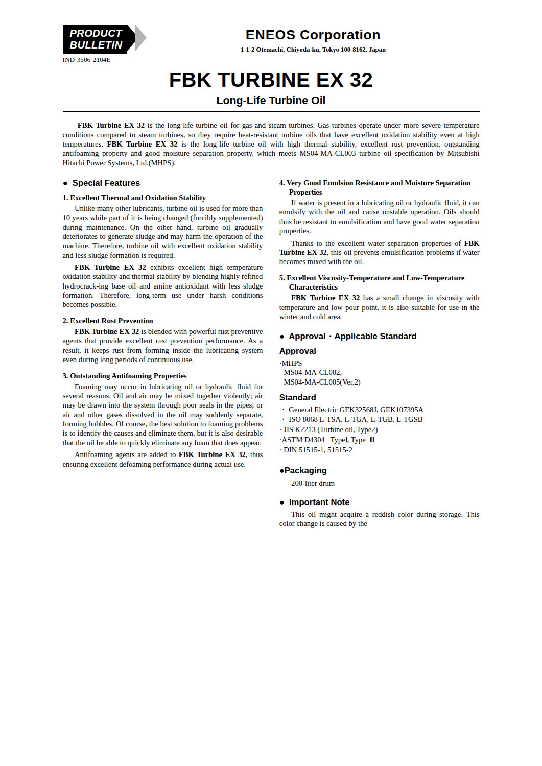PRODUCT
BULLETIN
ENEOS Corporation
1-1-2 Otemachi, Chiyoda-ku, Tokyo 100-8162, Japan
IND-3506-2104E
FBK TURBINE EX 32
Long-Life Turbine Oil
FBK Turbine EX 32 is the long-life turbine oil for gas and steam turbines. Gas turbines operate under more severe temperature conditions compared to steam turbines, so they require heat-resistant turbine oils that have excellent oxidation stability even at high temperatures. FBK Turbine EX 32 is the long-life turbine oil with high thermal stability, excellent rust prevention, outstanding antifoaming property and good moisture separation property, which meets MS04-MA-CL003 turbine oil specification by Mitsubishi Hitachi Power Systems, Ltd.(MHPS).
● Special Features
1. Excellent Thermal and Oxidation Stability
Unlike many other lubricants, turbine oil is used for more than 10 years while part of it is being changed (forcibly supplemented) during maintenance. On the other hand, turbine oil gradually deteriorates to generate sludge and may harm the operation of the machine. Therefore, turbine oil with excellent oxidation stability and less sludge formation is required.
FBK Turbine EX 32 exhibits excellent high temperature oxidation stability and thermal stability by blending highly refined hydrocrack-ing base oil and amine antioxidant with less sludge formation. Therefore, long-term use under harsh conditions becomes possible.
2. Excellent Rust Prevention
FBK Turbine EX 32 is blended with powerful rust preventive agents that provide excellent rust prevention performance. As a result, it keeps rust from forming inside the lubricating system even during long periods of continuous use.
3. Outstanding Antifoaming Properties
Foaming may occur in lubricating oil or hydraulic fluid for several reasons. Oil and air may be mixed together violently; air may be drawn into the system through poor seals in the pipes; or air and other gases dissolved in the oil may suddenly separate, forming bubbles. Of course, the best solution to foaming problems is to identify the causes and eliminate them, but it is also desirable that the oil be able to quickly eliminate any foam that does appear.
Antifoaming agents are added to FBK Turbine EX 32, thus ensuring excellent defoaming performance during actual use.
4. Very Good Emulsion Resistance and Moisture Separation Properties
If water is present in a lubricating oil or hydraulic fluid, it can emulsify with the oil and cause unstable operation. Oils should thus be resistant to emulsification and have good water separation properties.
Thanks to the excellent water separation properties of FBK Turbine EX 32, this oil prevents emulsification problems if water becomes mixed with the oil.
5. Excellent Viscosity-Temperature and Low-Temperature Characteristics
FBK Turbine EX 32 has a small change in viscosity with temperature and low pour point, it is also suitable for use in the winter and cold area.
● Approval・Applicable Standard
Approval
·MHPS
MS04-MA-CL002,
MS04-MA-CL005(Ver.2)
Standard
・ General Electric GEK32568J, GEK107395A
・ ISO 8068 L-TSA, L-TGA, L-TGB, L-TGSB
· JIS K2213 (Turbine oil, Type2)
·ASTM D4304 TypeⅠ, Type Ⅲ
· DIN 51515-1, 51515-2
●Packaging
200-liter drum
● Important Note
This oil might acquire a reddish color during storage. This color change is caused by the